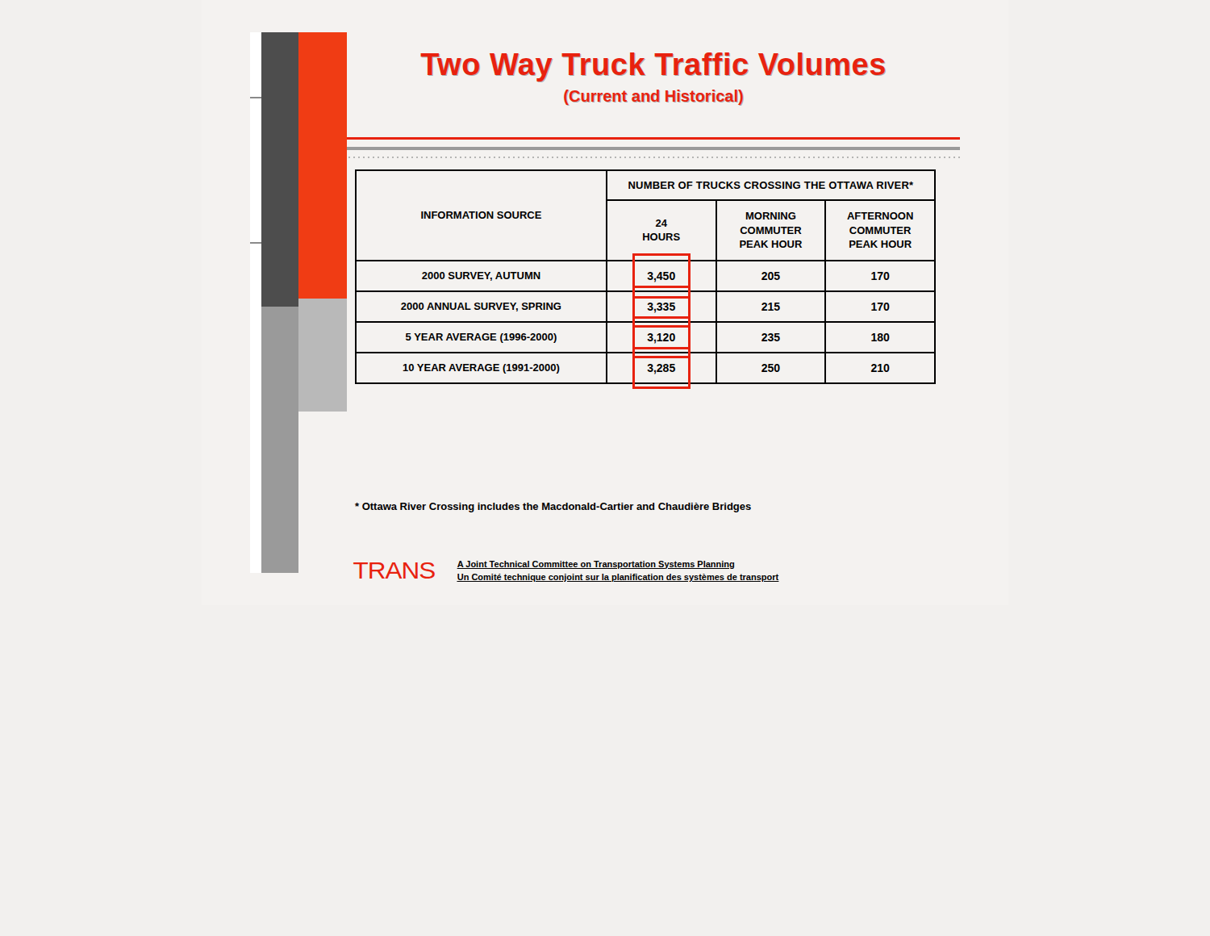Two Way Truck Traffic Volumes
(Current and Historical)
| INFORMATION SOURCE | NUMBER OF TRUCKS CROSSING THE OTTAWA RIVER* |
| --- | --- |
| 24 HOURS | MORNING COMMUTER PEAK HOUR | AFTERNOON COMMUTER PEAK HOUR |
| 2000 SURVEY, AUTUMN | 3,450 | 205 | 170 |
| 2000 ANNUAL SURVEY, SPRING | 3,335 | 215 | 170 |
| 5 YEAR AVERAGE (1996-2000) | 3,120 | 235 | 180 |
| 10 YEAR AVERAGE (1991-2000) | 3,285 | 250 | 210 |
* Ottawa River Crossing includes the Macdonald-Cartier and Chaudière Bridges
TRANS
A Joint Technical Committee on Transportation Systems Planning
Un Comité technique conjoint sur la planification des systèmes de transport